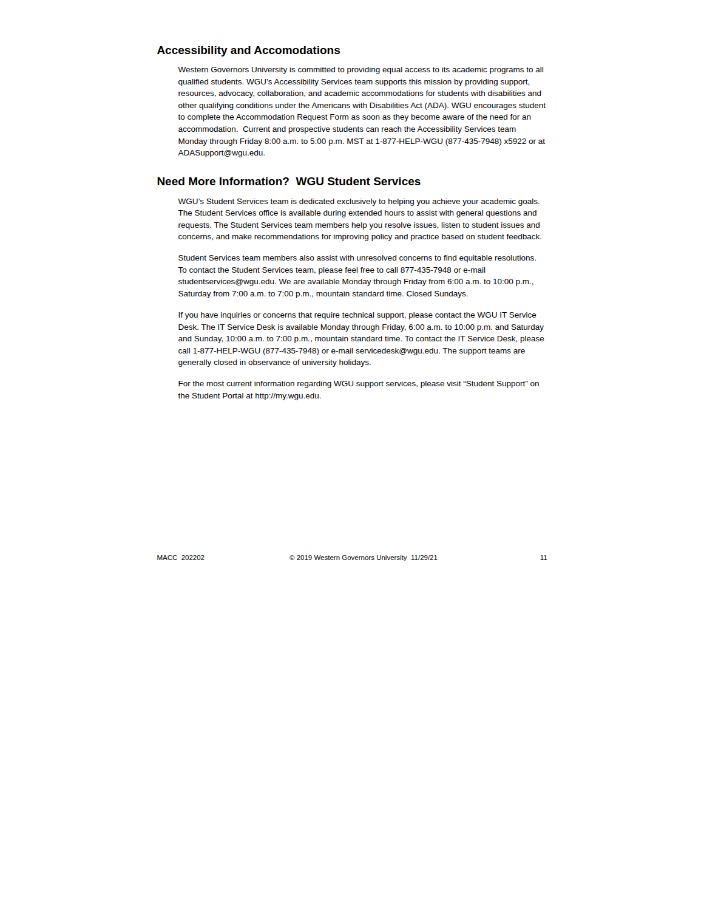Accessibility and Accomodations
Western Governors University is committed to providing equal access to its academic programs to all qualified students. WGU’s Accessibility Services team supports this mission by providing support, resources, advocacy, collaboration, and academic accommodations for students with disabilities and other qualifying conditions under the Americans with Disabilities Act (ADA). WGU encourages student to complete the Accommodation Request Form as soon as they become aware of the need for an accommodation. Current and prospective students can reach the Accessibility Services team Monday through Friday 8:00 a.m. to 5:00 p.m. MST at 1-877-HELP-WGU (877-435-7948) x5922 or at ADASupport@wgu.edu.
Need More Information? WGU Student Services
WGU’s Student Services team is dedicated exclusively to helping you achieve your academic goals. The Student Services office is available during extended hours to assist with general questions and requests. The Student Services team members help you resolve issues, listen to student issues and concerns, and make recommendations for improving policy and practice based on student feedback.
Student Services team members also assist with unresolved concerns to find equitable resolutions. To contact the Student Services team, please feel free to call 877-435-7948 or e-mail studentservices@wgu.edu. We are available Monday through Friday from 6:00 a.m. to 10:00 p.m., Saturday from 7:00 a.m. to 7:00 p.m., mountain standard time. Closed Sundays.
If you have inquiries or concerns that require technical support, please contact the WGU IT Service Desk. The IT Service Desk is available Monday through Friday, 6:00 a.m. to 10:00 p.m. and Saturday and Sunday, 10:00 a.m. to 7:00 p.m., mountain standard time. To contact the IT Service Desk, please call 1-877-HELP-WGU (877-435-7948) or e-mail servicedesk@wgu.edu. The support teams are generally closed in observance of university holidays.
For the most current information regarding WGU support services, please visit “Student Support” on the Student Portal at http://my.wgu.edu.
MACC 202202 © 2019 Western Governors University 11/29/21 11